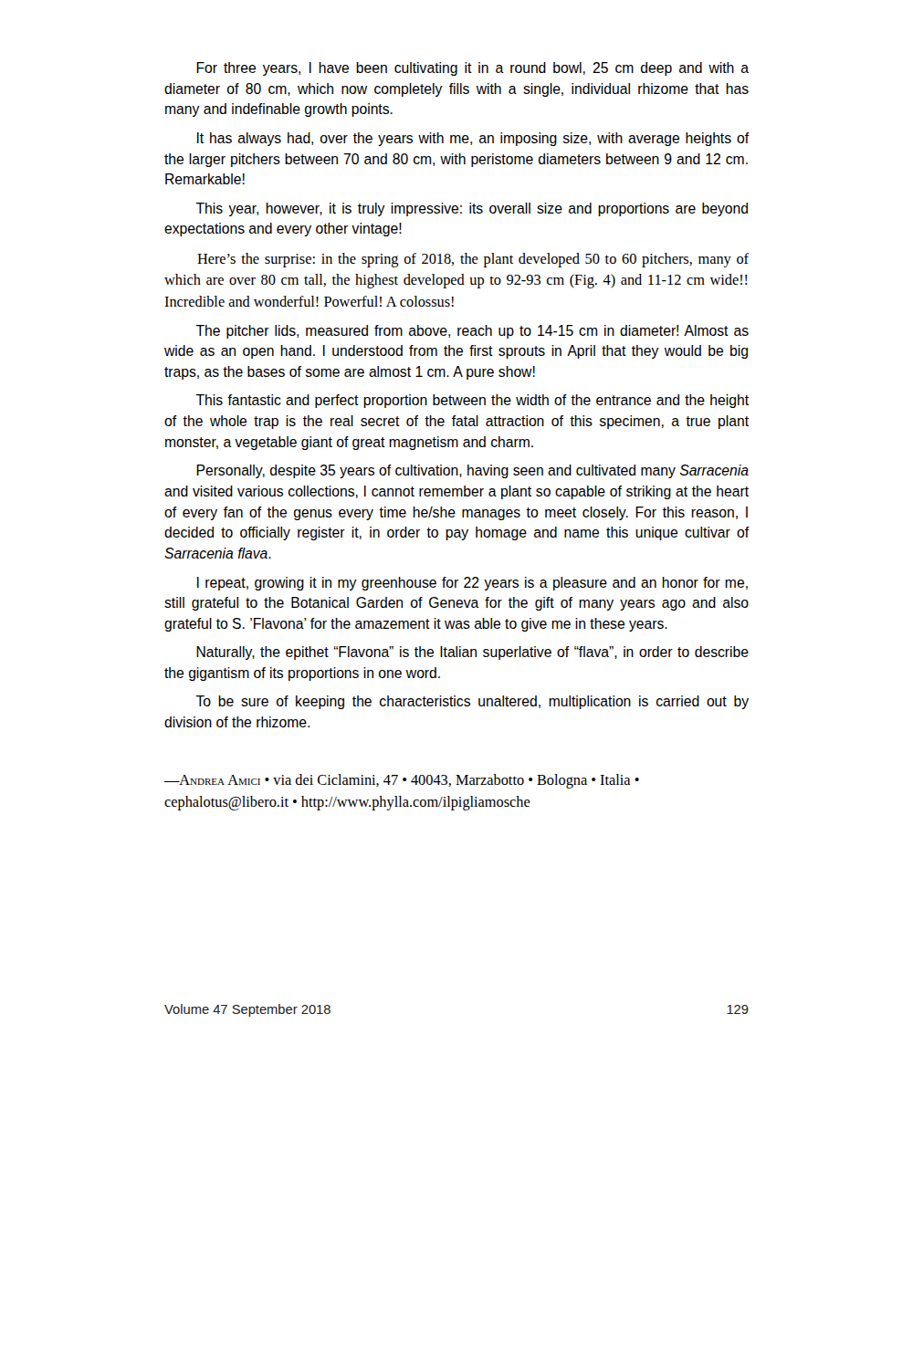For three years, I have been cultivating it in a round bowl, 25 cm deep and with a diameter of 80 cm, which now completely fills with a single, individual rhizome that has many and indefinable growth points.
It has always had, over the years with me, an imposing size, with average heights of the larger pitchers between 70 and 80 cm, with peristome diameters between 9 and 12 cm. Remarkable!
This year, however, it is truly impressive: its overall size and proportions are beyond expectations and every other vintage!
Here’s the surprise: in the spring of 2018, the plant developed 50 to 60 pitchers, many of which are over 80 cm tall, the highest developed up to 92-93 cm (Fig. 4) and 11-12 cm wide!! Incredible and wonderful! Powerful! A colossus!
The pitcher lids, measured from above, reach up to 14-15 cm in diameter! Almost as wide as an open hand. I understood from the first sprouts in April that they would be big traps, as the bases of some are almost 1 cm. A pure show!
This fantastic and perfect proportion between the width of the entrance and the height of the whole trap is the real secret of the fatal attraction of this specimen, a true plant monster, a vegetable giant of great magnetism and charm.
Personally, despite 35 years of cultivation, having seen and cultivated many Sarracenia and visited various collections, I cannot remember a plant so capable of striking at the heart of every fan of the genus every time he/she manages to meet closely. For this reason, I decided to officially register it, in order to pay homage and name this unique cultivar of Sarracenia flava.
I repeat, growing it in my greenhouse for 22 years is a pleasure and an honor for me, still grateful to the Botanical Garden of Geneva for the gift of many years ago and also grateful to S. ’Flavona’ for the amazement it was able to give me in these years.
Naturally, the epithet “Flavona” is the Italian superlative of “flava”, in order to describe the gigantism of its proportions in one word.
To be sure of keeping the characteristics unaltered, multiplication is carried out by division of the rhizome.
—Andrea Amici • via dei Ciclamini, 47 • 40043, Marzabotto • Bologna • Italia • cephalotus@libero.it • http://www.phylla.com/ilpigliamosche
Volume 47 September 2018 129